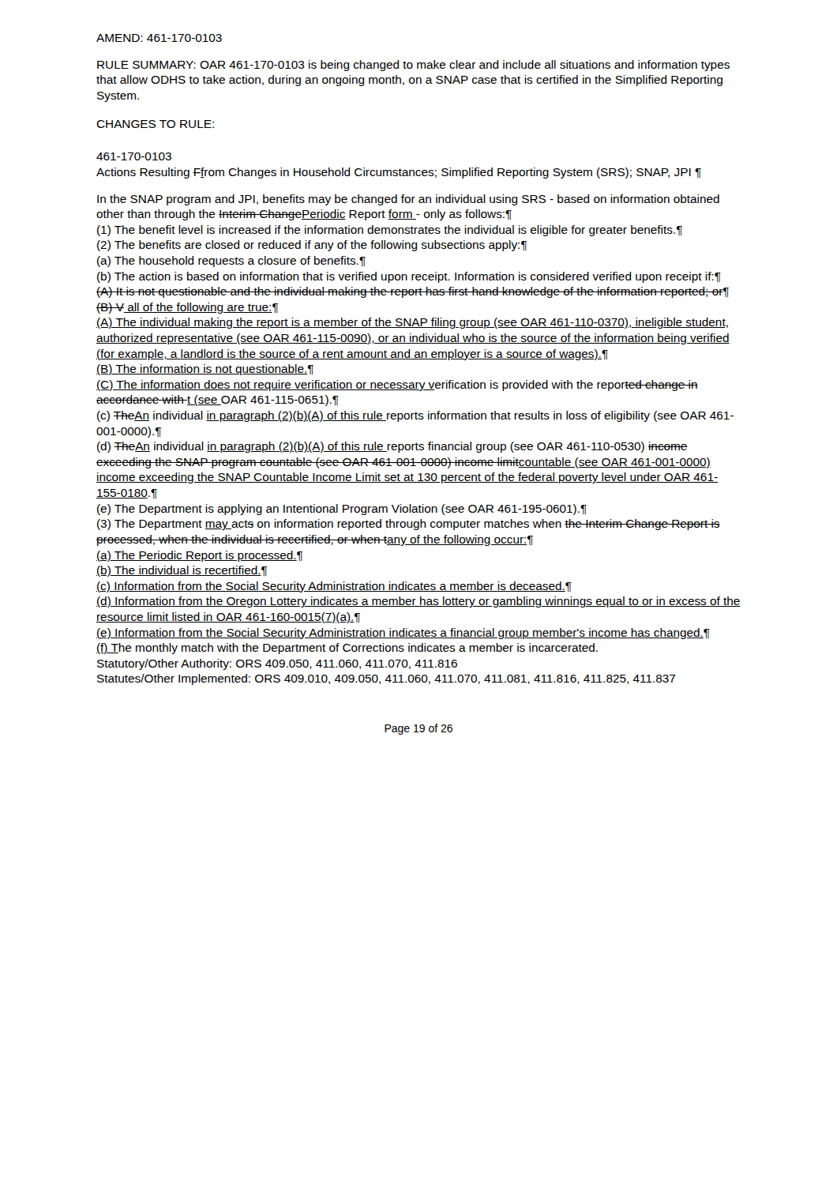AMEND: 461-170-0103
RULE SUMMARY: OAR 461-170-0103 is being changed to make clear and include all situations and information types that allow ODHS to take action, during an ongoing month, on a SNAP case that is certified in the Simplified Reporting System.
CHANGES TO RULE:
461-170-0103
Actions Resulting Ffrom Changes in Household Circumstances; Simplified Reporting System (SRS); SNAP, JPI ¶
In the SNAP program and JPI, benefits may be changed for an individual using SRS - based on information obtained other than through the Interim ChangePeriodic Report form - only as follows:¶
(1) The benefit level is increased if the information demonstrates the individual is eligible for greater benefits.¶
(2) The benefits are closed or reduced if any of the following subsections apply:¶
(a) The household requests a closure of benefits.¶
(b) The action is based on information that is verified upon receipt. Information is considered verified upon receipt if:¶
(A) It is not questionable and the individual making the report has first-hand knowledge of the information reported; or¶
(B) V all of the following are true:¶
(A) The individual making the report is a member of the SNAP filing group (see OAR 461-110-0370), ineligible student, authorized representative (see OAR 461-115-0090), or an individual who is the source of the information being verified (for example, a landlord is the source of a rent amount and an employer is a source of wages).¶
(B) The information is not questionable.¶
(C) The information does not require verification or necessary verification is provided with the reported change in accordance with t (see OAR 461-115-0651).¶
(c) TheAn individual in paragraph (2)(b)(A) of this rule reports information that results in loss of eligibility (see OAR 461-001-0000).¶
(d) TheAn individual in paragraph (2)(b)(A) of this rule reports financial group (see OAR 461-110-0530) income exceeding the SNAP program countable (see OAR 461-001-0000) income limitcountable (see OAR 461-001-0000) income exceeding the SNAP Countable Income Limit set at 130 percent of the federal poverty level under OAR 461-155-0180.¶
(e) The Department is applying an Intentional Program Violation (see OAR 461-195-0601).¶
(3) The Department may acts on information reported through computer matches when the Interim Change Report is processed, when the individual is recertified, or when tany of the following occur:¶
(a) The Periodic Report is processed.¶
(b) The individual is recertified.¶
(c) Information from the Social Security Administration indicates a member is deceased.¶
(d) Information from the Oregon Lottery indicates a member has lottery or gambling winnings equal to or in excess of the resource limit listed in OAR 461-160-0015(7)(a).¶
(e) Information from the Social Security Administration indicates a financial group member's income has changed.¶
(f) The monthly match with the Department of Corrections indicates a member is incarcerated.
Statutory/Other Authority: ORS 409.050, 411.060, 411.070, 411.816
Statutes/Other Implemented: ORS 409.010, 409.050, 411.060, 411.070, 411.081, 411.816, 411.825, 411.837
Page 19 of 26